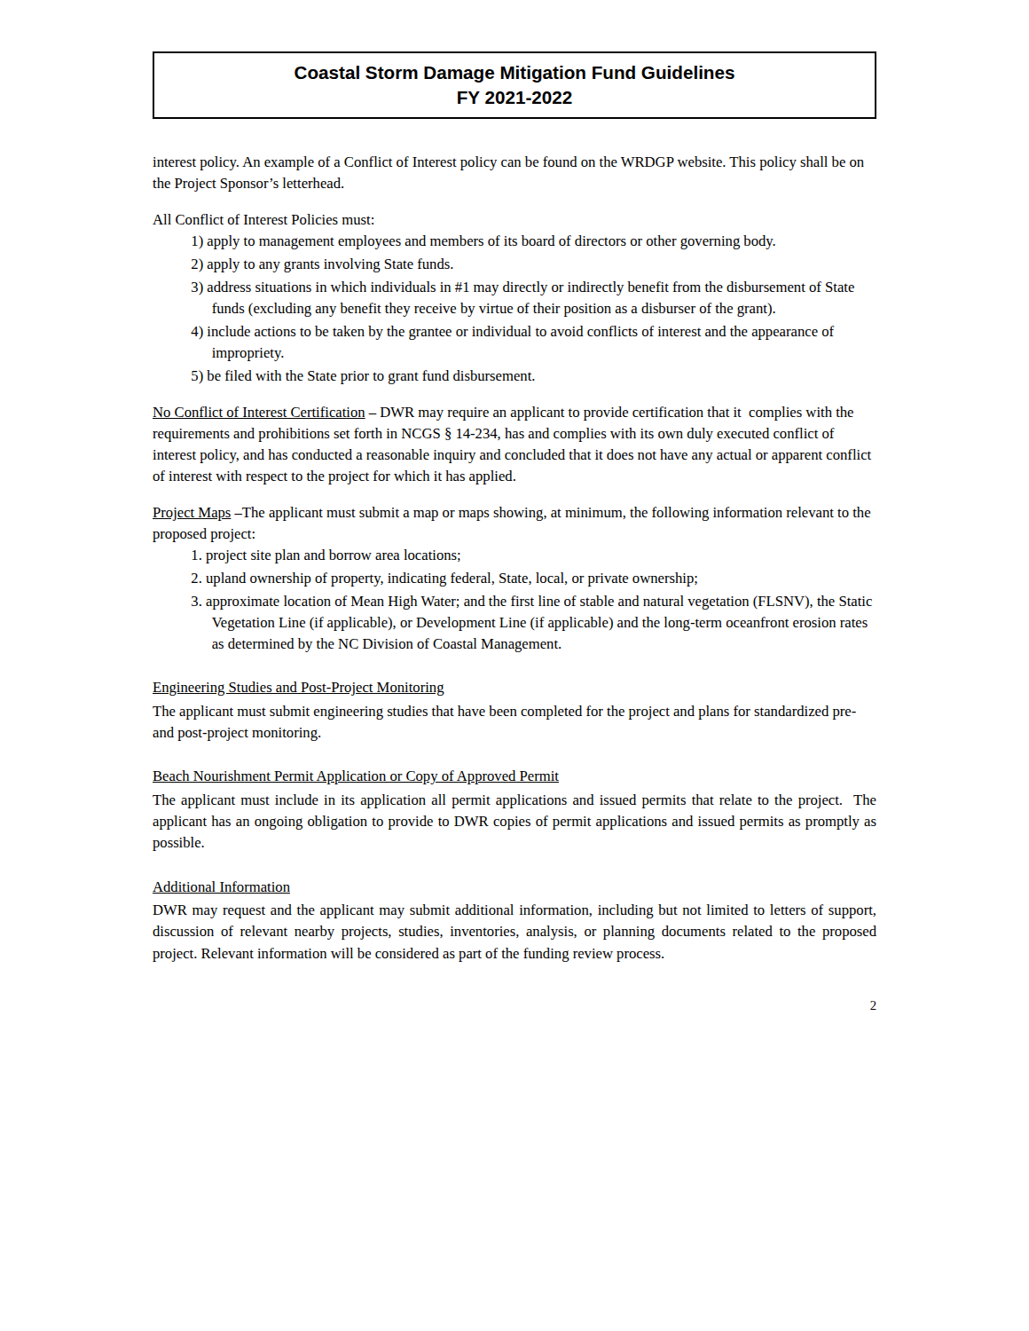Coastal Storm Damage Mitigation Fund Guidelines
FY 2021-2022
interest policy. An example of a Conflict of Interest policy can be found on the WRDGP website. This policy shall be on the Project Sponsor’s letterhead.
All Conflict of Interest Policies must:
1) apply to management employees and members of its board of directors or other governing body.
2) apply to any grants involving State funds.
3) address situations in which individuals in #1 may directly or indirectly benefit from the disbursement of State funds (excluding any benefit they receive by virtue of their position as a disburser of the grant).
4) include actions to be taken by the grantee or individual to avoid conflicts of interest and the appearance of impropriety.
5) be filed with the State prior to grant fund disbursement.
No Conflict of Interest Certification – DWR may require an applicant to provide certification that it complies with the requirements and prohibitions set forth in NCGS § 14-234, has and complies with its own duly executed conflict of interest policy, and has conducted a reasonable inquiry and concluded that it does not have any actual or apparent conflict of interest with respect to the project for which it has applied.
Project Maps –The applicant must submit a map or maps showing, at minimum, the following information relevant to the proposed project:
1. project site plan and borrow area locations;
2. upland ownership of property, indicating federal, State, local, or private ownership;
3. approximate location of Mean High Water; and the first line of stable and natural vegetation (FLSNV), the Static Vegetation Line (if applicable), or Development Line (if applicable) and the long-term oceanfront erosion rates as determined by the NC Division of Coastal Management.
Engineering Studies and Post-Project Monitoring
The applicant must submit engineering studies that have been completed for the project and plans for standardized pre- and post-project monitoring.
Beach Nourishment Permit Application or Copy of Approved Permit
The applicant must include in its application all permit applications and issued permits that relate to the project. The applicant has an ongoing obligation to provide to DWR copies of permit applications and issued permits as promptly as possible.
Additional Information
DWR may request and the applicant may submit additional information, including but not limited to letters of support, discussion of relevant nearby projects, studies, inventories, analysis, or planning documents related to the proposed project. Relevant information will be considered as part of the funding review process.
2